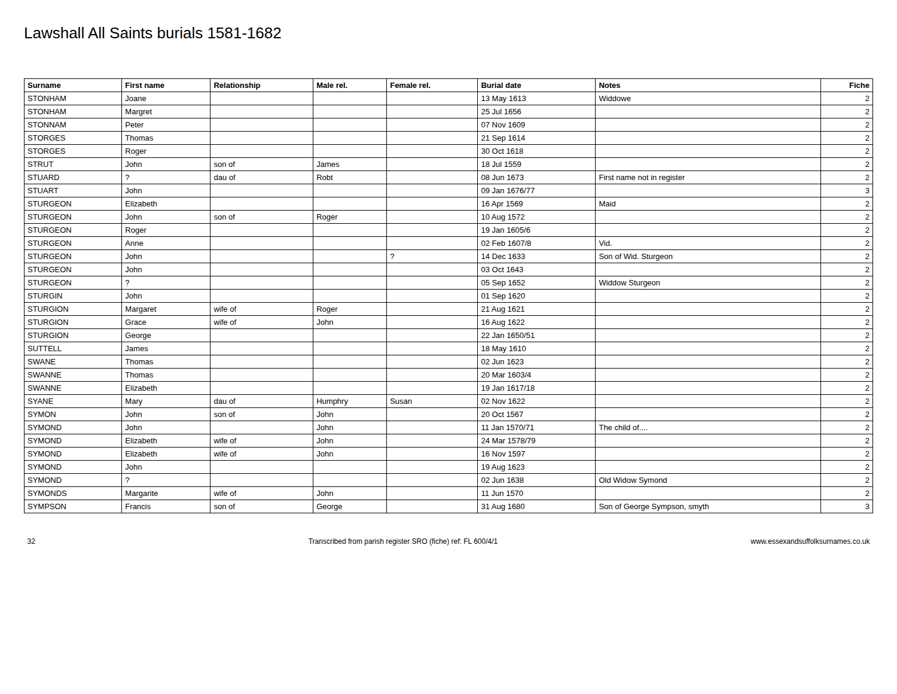Lawshall All Saints burials 1581-1682
| Surname | First name | Relationship | Male rel. | Female rel. | Burial date | Notes | Fiche |
| --- | --- | --- | --- | --- | --- | --- | --- |
| STONHAM | Joane | | | | 13 May 1613 | Widdowe | 2 |
| STONHAM | Margret | | | | 25 Jul 1656 | | 2 |
| STONNAM | Peter | | | | 07 Nov 1609 | | 2 |
| STORGES | Thomas | | | | 21 Sep 1614 | | 2 |
| STORGES | Roger | | | | 30 Oct 1618 | | 2 |
| STRUT | John | son of | James | | 18 Jul 1559 | | 2 |
| STUARD | ? | dau of | Robt | | 08 Jun 1673 | First name not in register | 2 |
| STUART | John | | | | 09 Jan 1676/77 | | 3 |
| STURGEON | Elizabeth | | | | 16 Apr 1569 | Maid | 2 |
| STURGEON | John | son of | Roger | | 10 Aug 1572 | | 2 |
| STURGEON | Roger | | | | 19 Jan 1605/6 | | 2 |
| STURGEON | Anne | | | | 02 Feb 1607/8 | Vid. | 2 |
| STURGEON | John | | | ? | 14 Dec 1633 | Son of Wid. Sturgeon | 2 |
| STURGEON | John | | | | 03 Oct 1643 | | 2 |
| STURGEON | ? | | | | 05 Sep 1652 | Widdow Sturgeon | 2 |
| STURGIN | John | | | | 01 Sep 1620 | | 2 |
| STURGION | Margaret | wife of | Roger | | 21 Aug 1621 | | 2 |
| STURGION | Grace | wife of | John | | 16 Aug 1622 | | 2 |
| STURGION | George | | | | 22 Jan 1650/51 | | 2 |
| SUTTELL | James | | | | 18 May 1610 | | 2 |
| SWANE | Thomas | | | | 02 Jun 1623 | | 2 |
| SWANNE | Thomas | | | | 20 Mar 1603/4 | | 2 |
| SWANNE | Elizabeth | | | | 19 Jan 1617/18 | | 2 |
| SYANE | Mary | dau of | Humphry | Susan | 02 Nov 1622 | | 2 |
| SYMON | John | son of | John | | 20 Oct 1567 | | 2 |
| SYMOND | John | | John | | 11 Jan 1570/71 | The child of.... | 2 |
| SYMOND | Elizabeth | wife of | John | | 24 Mar 1578/79 | | 2 |
| SYMOND | Elizabeth | wife of | John | | 16 Nov 1597 | | 2 |
| SYMOND | John | | | | 19 Aug 1623 | | 2 |
| SYMOND | ? | | | | 02 Jun 1638 | Old Widow Symond | 2 |
| SYMONDS | Margarite | wife of | John | | 11 Jun 1570 | | 2 |
| SYMPSON | Francis | son of | George | | 31 Aug 1680 | Son of George Sympson, smyth | 3 |
| 32 | Transcribed from parish register SRO (fiche) ref: FL 600/4/1 | www.essexandsuffolksurnames.co.uk |